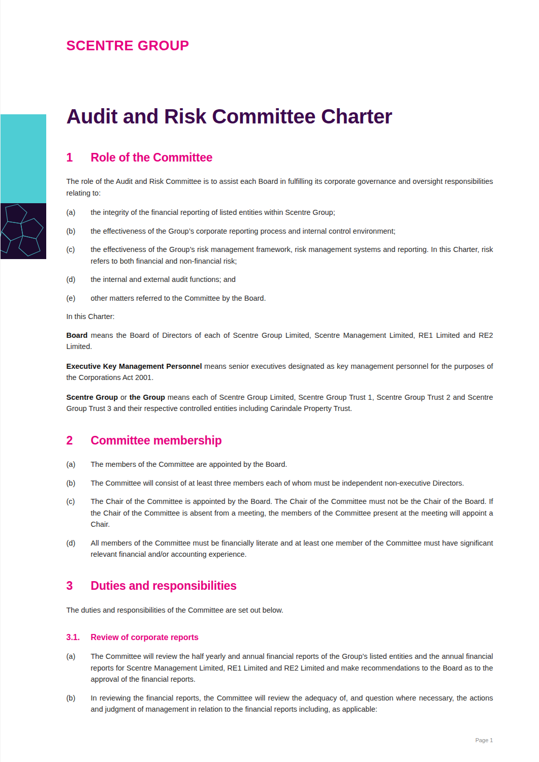SCENTRE GROUP
Audit and Risk Committee Charter
1 Role of the Committee
The role of the Audit and Risk Committee is to assist each Board in fulfilling its corporate governance and oversight responsibilities relating to:
(a)
the integrity of the financial reporting of listed entities within Scentre Group;
(b)
the effectiveness of the Group’s corporate reporting process and internal control environment;
(c)
the effectiveness of the Group’s risk management framework, risk management systems and reporting. In this Charter, risk refers to both financial and non-financial risk;
(d)
the internal and external audit functions; and
(e)
other matters referred to the Committee by the Board.
In this Charter:
Board means the Board of Directors of each of Scentre Group Limited, Scentre Management Limited, RE1 Limited and RE2 Limited.
Executive Key Management Personnel means senior executives designated as key management personnel for the purposes of the Corporations Act 2001.
Scentre Group or the Group means each of Scentre Group Limited, Scentre Group Trust 1, Scentre Group Trust 2 and Scentre Group Trust 3 and their respective controlled entities including Carindale Property Trust.
2 Committee membership
(a)
The members of the Committee are appointed by the Board.
(b)
The Committee will consist of at least three members each of whom must be independent non-executive Directors.
(c)
The Chair of the Committee is appointed by the Board. The Chair of the Committee must not be the Chair of the Board. If the Chair of the Committee is absent from a meeting, the members of the Committee present at the meeting will appoint a Chair.
(d)
All members of the Committee must be financially literate and at least one member of the Committee must have significant relevant financial and/or accounting experience.
3 Duties and responsibilities
The duties and responsibilities of the Committee are set out below.
3.1. Review of corporate reports
(a)
The Committee will review the half yearly and annual financial reports of the Group’s listed entities and the annual financial reports for Scentre Management Limited, RE1 Limited and RE2 Limited and make recommendations to the Board as to the approval of the financial reports.
(b)
In reviewing the financial reports, the Committee will review the adequacy of, and question where necessary, the actions and judgment of management in relation to the financial reports including, as applicable:
Page 1